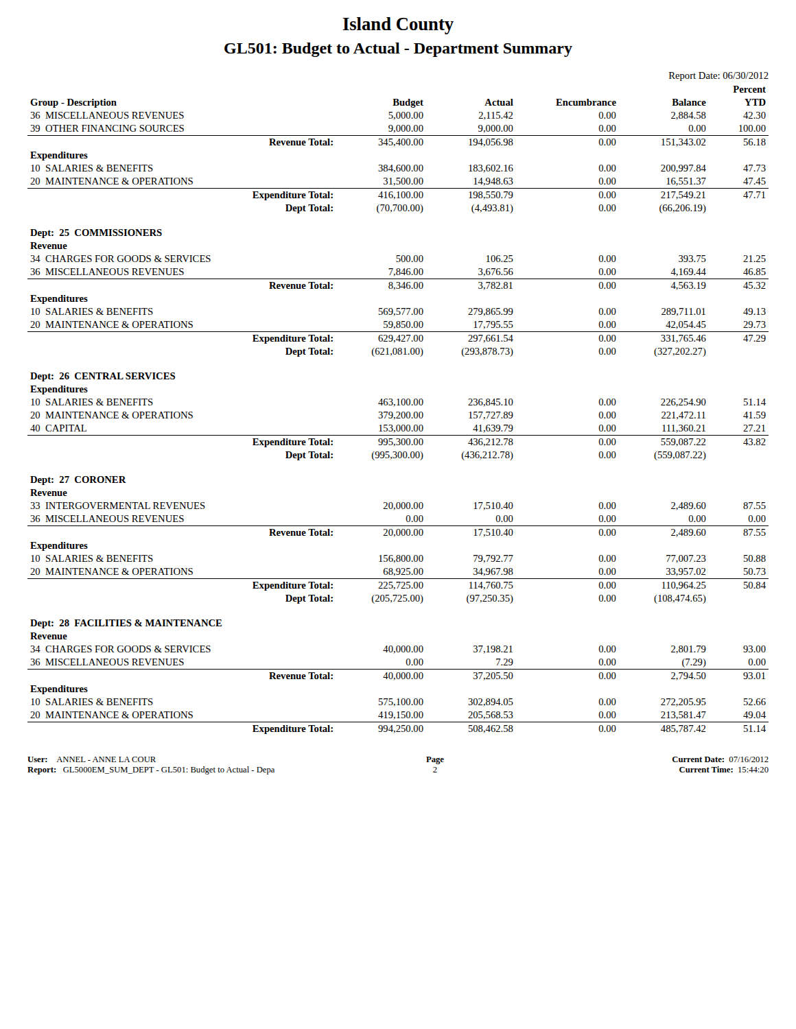Island County
GL501: Budget to Actual - Department Summary
Report Date: 06/30/2012
| | | | | | Percent |
| --- | --- | --- | --- | --- | --- |
| Group - Description | Budget | Actual | Encumbrance | Balance | YTD |
| 36 MISCELLANEOUS REVENUES | 5,000.00 | 2,115.42 | 0.00 | 2,884.58 | 42.30 |
| 39 OTHER FINANCING SOURCES | 9,000.00 | 9,000.00 | 0.00 | 0.00 | 100.00 |
| Revenue Total: | 345,400.00 | 194,056.98 | 0.00 | 151,343.02 | 56.18 |
| Expenditures | |
| 10 SALARIES & BENEFITS | 384,600.00 | 183,602.16 | 0.00 | 200,997.84 | 47.73 |
| 20 MAINTENANCE & OPERATIONS | 31,500.00 | 14,948.63 | 0.00 | 16,551.37 | 47.45 |
| Expenditure Total: | 416,100.00 | 198,550.79 | 0.00 | 217,549.21 | 47.71 |
| Dept Total: | (70,700.00) | (4,493.81) | 0.00 | (66,206.19) | |
| Dept: 25 COMMISSIONERS | |
| Revenue | |
| 34 CHARGES FOR GOODS & SERVICES | 500.00 | 106.25 | 0.00 | 393.75 | 21.25 |
| 36 MISCELLANEOUS REVENUES | 7,846.00 | 3,676.56 | 0.00 | 4,169.44 | 46.85 |
| Revenue Total: | 8,346.00 | 3,782.81 | 0.00 | 4,563.19 | 45.32 |
| Expenditures | |
| 10 SALARIES & BENEFITS | 569,577.00 | 279,865.99 | 0.00 | 289,711.01 | 49.13 |
| 20 MAINTENANCE & OPERATIONS | 59,850.00 | 17,795.55 | 0.00 | 42,054.45 | 29.73 |
| Expenditure Total: | 629,427.00 | 297,661.54 | 0.00 | 331,765.46 | 47.29 |
| Dept Total: | (621,081.00) | (293,878.73) | 0.00 | (327,202.27) | |
| Dept: 26 CENTRAL SERVICES | |
| Expenditures | |
| 10 SALARIES & BENEFITS | 463,100.00 | 236,845.10 | 0.00 | 226,254.90 | 51.14 |
| 20 MAINTENANCE & OPERATIONS | 379,200.00 | 157,727.89 | 0.00 | 221,472.11 | 41.59 |
| 40 CAPITAL | 153,000.00 | 41,639.79 | 0.00 | 111,360.21 | 27.21 |
| Expenditure Total: | 995,300.00 | 436,212.78 | 0.00 | 559,087.22 | 43.82 |
| Dept Total: | (995,300.00) | (436,212.78) | 0.00 | (559,087.22) | |
| Dept: 27 CORONER | |
| Revenue | |
| 33 INTERGOVERMENTAL REVENUES | 20,000.00 | 17,510.40 | 0.00 | 2,489.60 | 87.55 |
| 36 MISCELLANEOUS REVENUES | 0.00 | 0.00 | 0.00 | 0.00 | 0.00 |
| Revenue Total: | 20,000.00 | 17,510.40 | 0.00 | 2,489.60 | 87.55 |
| Expenditures | |
| 10 SALARIES & BENEFITS | 156,800.00 | 79,792.77 | 0.00 | 77,007.23 | 50.88 |
| 20 MAINTENANCE & OPERATIONS | 68,925.00 | 34,967.98 | 0.00 | 33,957.02 | 50.73 |
| Expenditure Total: | 225,725.00 | 114,760.75 | 0.00 | 110,964.25 | 50.84 |
| Dept Total: | (205,725.00) | (97,250.35) | 0.00 | (108,474.65) | |
| Dept: 28 FACILITIES & MAINTENANCE | |
| Revenue | |
| 34 CHARGES FOR GOODS & SERVICES | 40,000.00 | 37,198.21 | 0.00 | 2,801.79 | 93.00 |
| 36 MISCELLANEOUS REVENUES | 0.00 | 7.29 | 0.00 | (7.29) | 0.00 |
| Revenue Total: | 40,000.00 | 37,205.50 | 0.00 | 2,794.50 | 93.01 |
| Expenditures | |
| 10 SALARIES & BENEFITS | 575,100.00 | 302,894.05 | 0.00 | 272,205.95 | 52.66 |
| 20 MAINTENANCE & OPERATIONS | 419,150.00 | 205,568.53 | 0.00 | 213,581.47 | 49.04 |
| Expenditure Total: | 994,250.00 | 508,462.58 | 0.00 | 485,787.42 | 51.14 |
User: ANNEL - ANNE LA COUR
Report: GL5000EM_SUM_DEPT - GL501: Budget to Actual - Depa
Page
2
Current Date: 07/16/2012
Current Time: 15:44:20